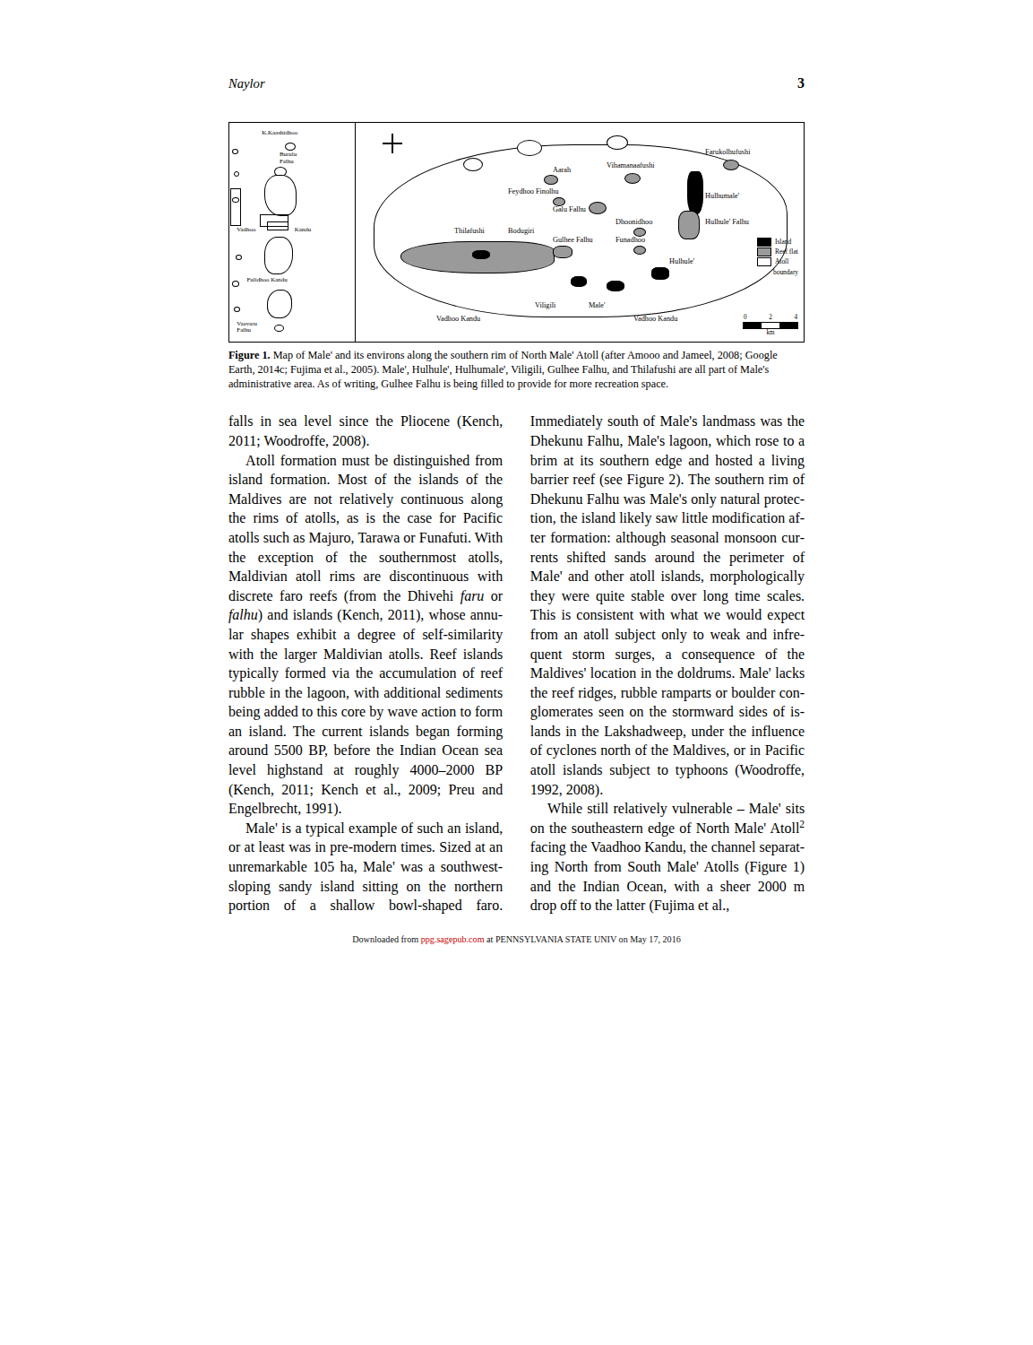Naylor 3
K.Kaashidhoo Burulu
Falhu North
Male'
Atoll Vadhoo Kandu South
Male'
Atoll Fulidhoo Kandu Valahu
Atoll Vaavaru
Falhu
Aarah Vihamanaafushi Farukolhufushi Feydhoo Finolhu Galu Falhu Hulhumale' Hulhule' Falhu Dhoonidhoo Funadhoo Thilafushi Bodugiri Gulhee Falhu Hulhule' Viligili Male' Vadhoo Kandu Vadhoo Kandu
Island
Reef flat
Atoll
boundary
024
km
Figure 1. Map of Male' and its environs along the southern rim of North Male' Atoll (after Amooo and Jameel, 2008; Google Earth, 2014c; Fujima et al., 2005). Male', Hulhule', Hulhumale', Viligili, Gulhee Falhu, and Thilafushi are all part of Male's administrative area. As of writing, Gulhee Falhu is being filled to provide for more recreation space.
falls in sea level since the Pliocene (Kench, 2011; Woodroffe, 2008).
Atoll formation must be distinguished from island formation. Most of the islands of the Maldives are not relatively continuous along the rims of atolls, as is the case for Pacific atolls such as Majuro, Tarawa or Funafuti. With the exception of the southernmost atolls, Maldivian atoll rims are discontinuous with discrete faro reefs (from the Dhivehi faru or falhu) and islands (Kench, 2011), whose annular shapes exhibit a degree of self-similarity with the larger Maldivian atolls. Reef islands typically formed via the accumulation of reef rubble in the lagoon, with additional sediments being added to this core by wave action to form an island. The current islands began forming around 5500 BP, before the Indian Ocean sea level highstand at roughly 4000–2000 BP (Kench, 2011; Kench et al., 2009; Preu and Engelbrecht, 1991).
Male' is a typical example of such an island, or at least was in pre-modern times. Sized at an unremarkable 105 ha, Male' was a southwest-sloping sandy island sitting on the northern portion of a shallow bowl-shaped faro. Immediately south of Male's landmass was the Dhekunu Falhu, Male's lagoon, which rose to a brim at its southern edge and hosted a living barrier reef (see Figure 2). The southern rim of Dhekunu Falhu was Male's only natural protection, the island likely saw little modification after formation: although seasonal monsoon currents shifted sands around the perimeter of Male' and other atoll islands, morphologically they were quite stable over long time scales. This is consistent with what we would expect from an atoll subject only to weak and infrequent storm surges, a consequence of the Maldives' location in the doldrums. Male' lacks the reef ridges, rubble ramparts or boulder conglomerates seen on the stormward sides of islands in the Lakshadweep, under the influence of cyclones north of the Maldives, or in Pacific atoll islands subject to typhoons (Woodroffe, 1992, 2008).
While still relatively vulnerable – Male' sits on the southeastern edge of North Male' Atoll2 facing the Vaadhoo Kandu, the channel separating North from South Male' Atolls (Figure 1) and the Indian Ocean, with a sheer 2000 m drop off to the latter (Fujima et al.,
Downloaded from ppg.sagepub.com at PENNSYLVANIA STATE UNIV on May 17, 2016